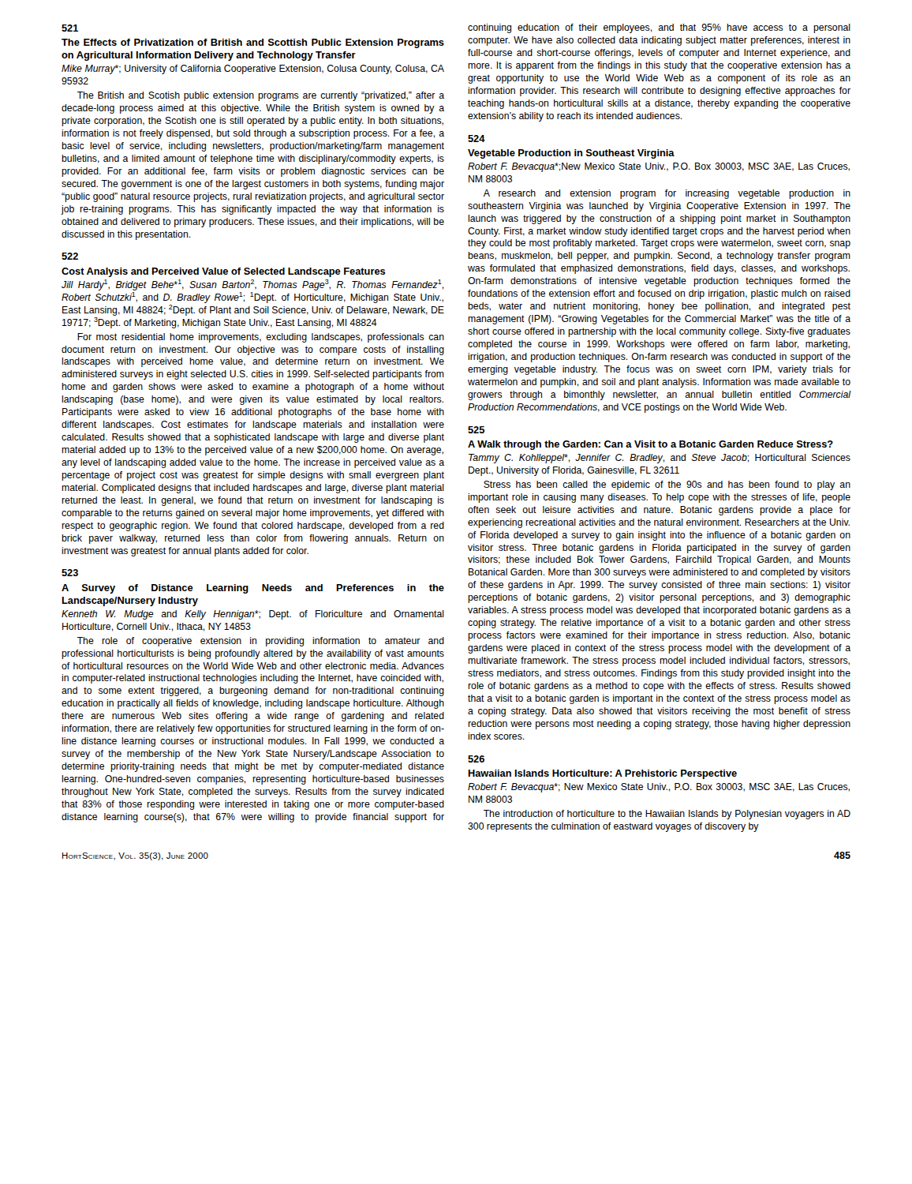521
The Effects of Privatization of British and Scottish Public Extension Programs on Agricultural Information Delivery and Technology Transfer
Mike Murray*; University of California Cooperative Extension, Colusa County, Colusa, CA 95932
The British and Scotish public extension programs are currently “privatized,” after a decade-long process aimed at this objective. While the British system is owned by a private corporation, the Scotish one is still operated by a public entity. In both situations, information is not freely dispensed, but sold through a subscription process. For a fee, a basic level of service, including newsletters, production/marketing/farm management bulletins, and a limited amount of telephone time with disciplinary/commodity experts, is provided. For an additional fee, farm visits or problem diagnostic services can be secured. The government is one of the largest customers in both systems, funding major “public good” natural resource projects, rural reviatization projects, and agricultural sector job re-training programs. This has significantly impacted the way that information is obtained and delivered to primary producers. These issues, and their implications, will be discussed in this presentation.
522
Cost Analysis and Perceived Value of Selected Landscape Features
Jill Hardy1, Bridget Behe*1, Susan Barton2, Thomas Page3, R. Thomas Fernandez1, Robert Schutzki1, and D. Bradley Rowe1; 1Dept. of Horticulture, Michigan State Univ., East Lansing, MI 48824; 2Dept. of Plant and Soil Science, Univ. of Delaware, Newark, DE 19717; 3Dept. of Marketing, Michigan State Univ., East Lansing, MI 48824
For most residential home improvements, excluding landscapes, professionals can document return on investment. Our objective was to compare costs of installing landscapes with perceived home value, and determine return on investment. We administered surveys in eight selected U.S. cities in 1999. Self-selected participants from home and garden shows were asked to examine a photograph of a home without landscaping (base home), and were given its value estimated by local realtors. Participants were asked to view 16 additional photographs of the base home with different landscapes. Cost estimates for landscape materials and installation were calculated. Results showed that a sophisticated landscape with large and diverse plant material added up to 13% to the perceived value of a new $200,000 home. On average, any level of landscaping added value to the home. The increase in perceived value as a percentage of project cost was greatest for simple designs with small evergreen plant material. Complicated designs that included hardscapes and large, diverse plant material returned the least. In general, we found that return on investment for landscaping is comparable to the returns gained on several major home improvements, yet differed with respect to geographic region. We found that colored hardscape, developed from a red brick paver walkway, returned less than color from flowering annuals. Return on investment was greatest for annual plants added for color.
523
A Survey of Distance Learning Needs and Preferences in the Landscape/Nursery Industry
Kenneth W. Mudge and Kelly Hennigan*; Dept. of Floriculture and Ornamental Horticulture, Cornell Univ., Ithaca, NY 14853
The role of cooperative extension in providing information to amateur and professional horticulturists is being profoundly altered by the availability of vast amounts of horticultural resources on the World Wide Web and other electronic media. Advances in computer-related instructional technologies including the Internet, have coincided with, and to some extent triggered, a burgeoning demand for non-traditional continuing education in practically all fields of knowledge, including landscape horticulture. Although there are numerous Web sites offering a wide range of gardening and related information, there are relatively few opportunities for structured learning in the form of on-line distance learning courses or instructional modules. In Fall 1999, we conducted a survey of the membership of the New York State Nursery/Landscape Association to determine priority-training needs that might be met by computer-mediated distance learning. One-hundred-seven companies, representing horticulture-based businesses throughout New York State, completed the surveys. Results from the survey indicated that 83% of those responding were interested in taking one or more computer-based distance learning course(s), that 67% were willing to provide financial support for continuing education of their employees, and that 95% have access to a personal computer. We have also collected data indicating subject matter preferences, interest in full-course and short-course offerings, levels of computer and Internet experience, and more. It is apparent from the findings in this study that the cooperative extension has a great opportunity to use the World Wide Web as a component of its role as an information provider. This research will contribute to designing effective approaches for teaching hands-on horticultural skills at a distance, thereby expanding the cooperative extension’s ability to reach its intended audiences.
524
Vegetable Production in Southeast Virginia
Robert F. Bevacqua*;New Mexico State Univ., P.O. Box 30003, MSC 3AE, Las Cruces, NM 88003
A research and extension program for increasing vegetable production in southeastern Virginia was launched by Virginia Cooperative Extension in 1997. The launch was triggered by the construction of a shipping point market in Southampton County. First, a market window study identified target crops and the harvest period when they could be most profitably marketed. Target crops were watermelon, sweet corn, snap beans, muskmelon, bell pepper, and pumpkin. Second, a technology transfer program was formulated that emphasized demonstrations, field days, classes, and workshops. On-farm demonstrations of intensive vegetable production techniques formed the foundations of the extension effort and focused on drip irrigation, plastic mulch on raised beds, water and nutrient monitoring, honey bee pollination, and integrated pest management (IPM). “Growing Vegetables for the Commercial Market” was the title of a short course offered in partnership with the local community college. Sixty-five graduates completed the course in 1999. Workshops were offered on farm labor, marketing, irrigation, and production techniques. On-farm research was conducted in support of the emerging vegetable industry. The focus was on sweet corn IPM, variety trials for watermelon and pumpkin, and soil and plant analysis. Information was made available to growers through a bimonthly newsletter, an annual bulletin entitled Commercial Production Recommendations, and VCE postings on the World Wide Web.
525
A Walk through the Garden: Can a Visit to a Botanic Garden Reduce Stress?
Tammy C. Kohlleppel*, Jennifer C. Bradley, and Steve Jacob; Horticultural Sciences Dept., University of Florida, Gainesville, FL 32611
Stress has been called the epidemic of the 90s and has been found to play an important role in causing many diseases. To help cope with the stresses of life, people often seek out leisure activities and nature. Botanic gardens provide a place for experiencing recreational activities and the natural environment. Researchers at the Univ. of Florida developed a survey to gain insight into the influence of a botanic garden on visitor stress. Three botanic gardens in Florida participated in the survey of garden visitors; these included Bok Tower Gardens, Fairchild Tropical Garden, and Mounts Botanical Garden. More than 300 surveys were administered to and completed by visitors of these gardens in Apr. 1999. The survey consisted of three main sections: 1) visitor perceptions of botanic gardens, 2) visitor personal perceptions, and 3) demographic variables. A stress process model was developed that incorporated botanic gardens as a coping strategy. The relative importance of a visit to a botanic garden and other stress process factors were examined for their importance in stress reduction. Also, botanic gardens were placed in context of the stress process model with the development of a multivariate framework. The stress process model included individual factors, stressors, stress mediators, and stress outcomes. Findings from this study provided insight into the role of botanic gardens as a method to cope with the effects of stress. Results showed that a visit to a botanic garden is important in the context of the stress process model as a coping strategy. Data also showed that visitors receiving the most benefit of stress reduction were persons most needing a coping strategy, those having higher depression index scores.
526
Hawaiian Islands Horticulture: A Prehistoric Perspective
Robert F. Bevacqua*; New Mexico State Univ., P.O. Box 30003, MSC 3AE, Las Cruces, NM 88003
The introduction of horticulture to the Hawaiian Islands by Polynesian voyagers in AD 300 represents the culmination of eastward voyages of discovery by
HortScience, Vol. 35(3), June 2000
485